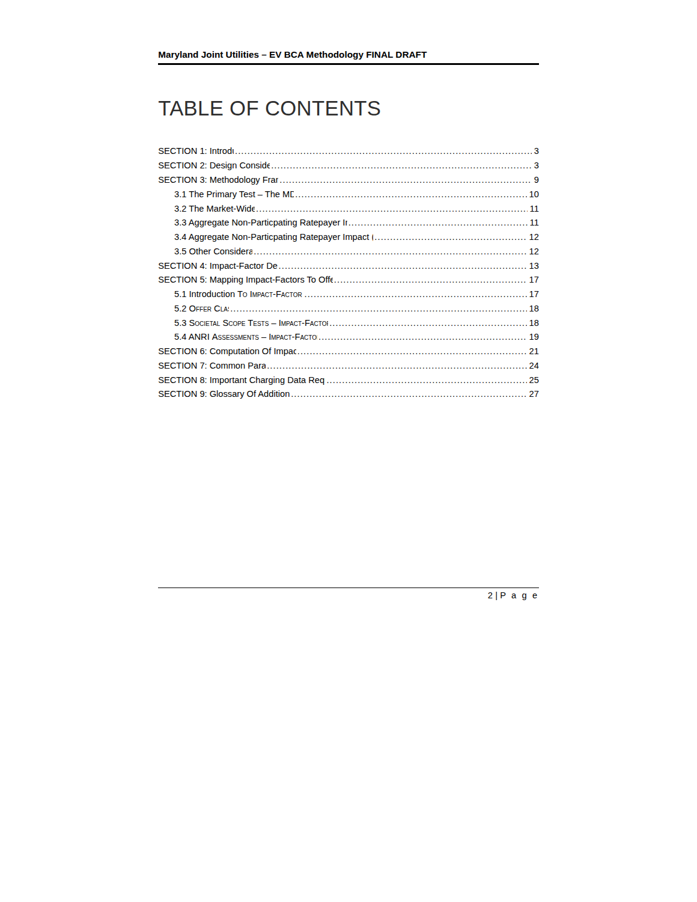Maryland Joint Utilities – EV BCA Methodology FINAL DRAFT
TABLE OF CONTENTS
SECTION 1: Introduction ........................................................................................................................... 3
SECTION 2: Design Considerations ......................................................................................................... 3
SECTION 3: Methodology Framework .................................................................................................... 9
3.1 The Primary Test – The MD EV-JST ................................................................................................ 10
3.2 The Market-Wide Test ............................................................................................................. 11
3.3 Aggregate Non-Particpating Ratepayer Impact (All) ....................................................................... 11
3.4 Aggregate Non-Particpating Ratepayer Impact (Bills Only) ........................................................... 12
3.5 Other Considerations .............................................................................................................. 12
SECTION 4: Impact-Factor Definitions .................................................................................................... 13
SECTION 5: Mapping Impact-Factors To Offer-Classes ............................................................................ 17
5.1 Introduction To Impact-Factor Mapping ......................................................................................... 17
5.2 Offer Classes ......................................................................................................................... 18
5.3 Societal Scope Tests – Impact-Factor Mapping .............................................................................. 18
5.4 ANRI Assessments – Impact-Factor Mapping .................................................................................... 19
SECTION 6: Computation Of Impact Factors ............................................................................................. 21
SECTION 7: Common Parameters ......................................................................................................... 24
SECTION 8: Important Charging Data Requirements ............................................................................... 25
SECTION 9: Glossary Of Additional Terms ............................................................................................... 27
2 | P a g e